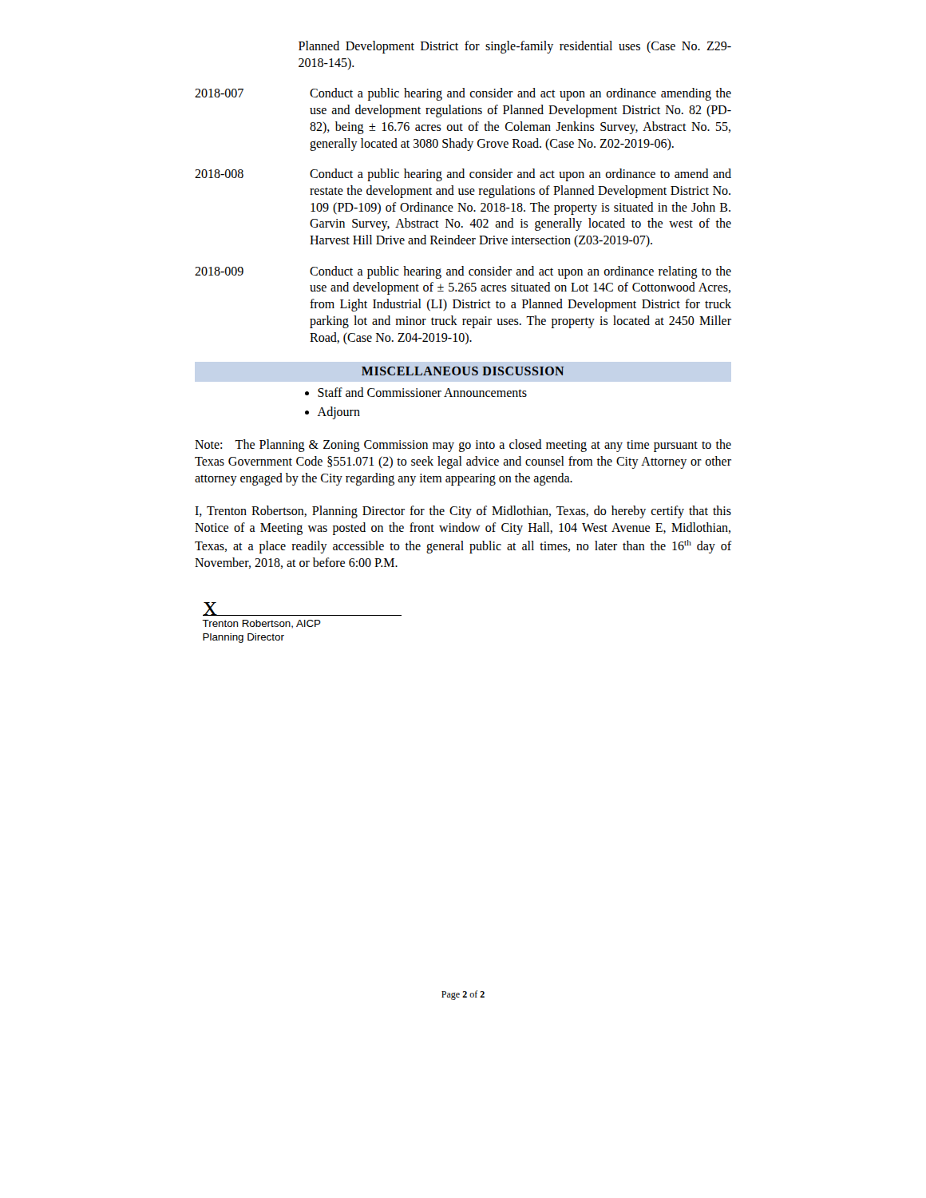Planned Development District for single-family residential uses (Case No. Z29-2018-145).
2018-007
Conduct a public hearing and consider and act upon an ordinance amending the use and development regulations of Planned Development District No. 82 (PD-82), being ± 16.76 acres out of the Coleman Jenkins Survey, Abstract No. 55, generally located at 3080 Shady Grove Road. (Case No. Z02-2019-06).
2018-008
Conduct a public hearing and consider and act upon an ordinance to amend and restate the development and use regulations of Planned Development District No. 109 (PD-109) of Ordinance No. 2018-18. The property is situated in the John B. Garvin Survey, Abstract No. 402 and is generally located to the west of the Harvest Hill Drive and Reindeer Drive intersection (Z03-2019-07).
2018-009
Conduct a public hearing and consider and act upon an ordinance relating to the use and development of ± 5.265 acres situated on Lot 14C of Cottonwood Acres, from Light Industrial (LI) District to a Planned Development District for truck parking lot and minor truck repair uses. The property is located at 2450 Miller Road, (Case No. Z04-2019-10).
MISCELLANEOUS DISCUSSION
Staff and Commissioner Announcements
Adjourn
Note: The Planning & Zoning Commission may go into a closed meeting at any time pursuant to the Texas Government Code §551.071 (2) to seek legal advice and counsel from the City Attorney or other attorney engaged by the City regarding any item appearing on the agenda.
I, Trenton Robertson, Planning Director for the City of Midlothian, Texas, do hereby certify that this Notice of a Meeting was posted on the front window of City Hall, 104 West Avenue E, Midlothian, Texas, at a place readily accessible to the general public at all times, no later than the 16th day of November, 2018, at or before 6:00 P.M.
 x   
Trenton Robertson, AICP
Planning Director
Page 2 of 2